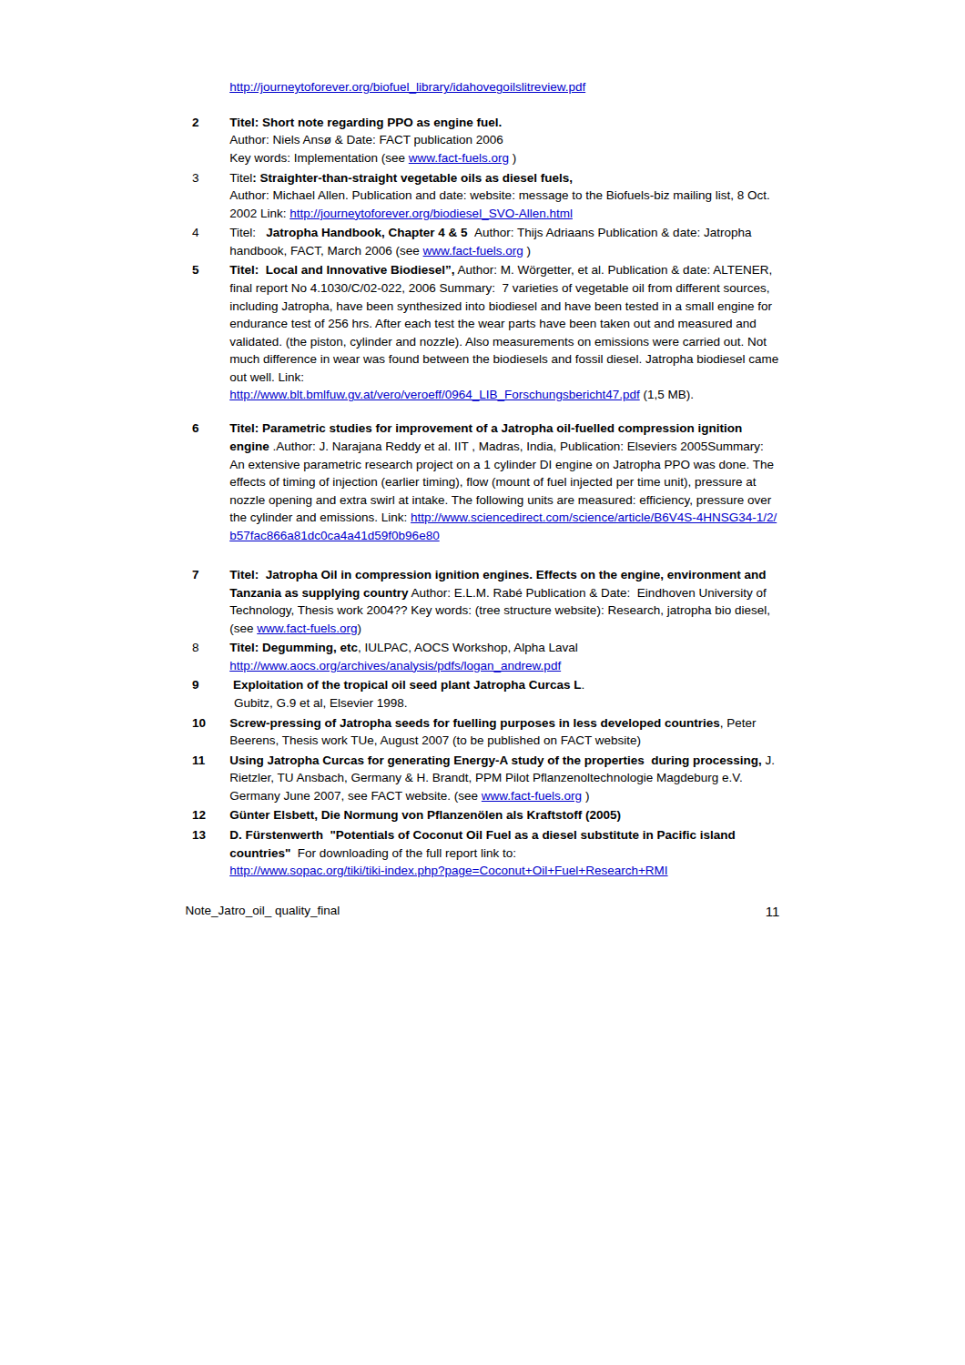http://journeytoforever.org/biofuel_library/idahovegoilslitreview.pdf
2 Titel: Short note regarding PPO as engine fuel.
Author: Niels Ansø & Date: FACT publication 2006
Key words: Implementation (see www.fact-fuels.org )
3 Titel: Straighter-than-straight vegetable oils as diesel fuels,
Author: Michael Allen. Publication and date: website: message to the Biofuels-biz mailing list, 8 Oct. 2002 Link: http://journeytoforever.org/biodiesel_SVO-Allen.html
4 Titel: Jatropha Handbook, Chapter 4 & 5 Author: Thijs Adriaans Publication & date: Jatropha handbook, FACT, March 2006 (see www.fact-fuels.org )
5 Titel: Local and Innovative Biodiesel”, Author: M. Wörgetter, et al. Publication & date: ALTENER, final report No 4.1030/C/02-022, 2006 Summary: 7 varieties of vegetable oil from different sources, including Jatropha, have been synthesized into biodiesel and have been tested in a small engine for endurance test of 256 hrs. After each test the wear parts have been taken out and measured and validated. (the piston, cylinder and nozzle). Also measurements on emissions were carried out. Not much difference in wear was found between the biodiesels and fossil diesel. Jatropha biodiesel came out well. Link:
http://www.blt.bmlfuw.gv.at/vero/veroeff/0964_LIB_Forschungsbericht47.pdf (1,5 MB).
6 Titel: Parametric studies for improvement of a Jatropha oil-fuelled compression ignition engine .Author: J. Narajana Reddy et al. IIT , Madras, India, Publication: Elseviers 2005Summary: An extensive parametric research project on a 1 cylinder DI engine on Jatropha PPO was done. The effects of timing of injection (earlier timing), flow (mount of fuel injected per time unit), pressure at nozzle opening and extra swirl at intake. The following units are measured: efficiency, pressure over the cylinder and emissions. Link: http://www.sciencedirect.com/science/article/B6V4S-4HNSG34-1/2/b57fac866a81dc0ca4a41d59f0b96e80
7 Titel: Jatropha Oil in compression ignition engines. Effects on the engine, environment and Tanzania as supplying country Author: E.L.M. Rabé Publication & Date: Eindhoven University of Technology, Thesis work 2004?? Key words: (tree structure website): Research, jatropha bio diesel, (see www.fact-fuels.org)
8 Titel: Degumming, etc, IULPAC, AOCS Workshop, Alpha Laval
http://www.aocs.org/archives/analysis/pdfs/logan_andrew.pdf
9 Exploitation of the tropical oil seed plant Jatropha Curcas L.
Gubitz, G.9 et al, Elsevier 1998.
10 Screw-pressing of Jatropha seeds for fuelling purposes in less developed countries, Peter Beerens, Thesis work TUe, August 2007 (to be published on FACT website)
11 Using Jatropha Curcas for generating Energy-A study of the properties during processing, J. Rietzler, TU Ansbach, Germany & H. Brandt, PPM Pilot Pflanzenoltechnologie Magdeburg e.V. Germany June 2007, see FACT website. (see www.fact-fuels.org )
12 Günter Elsbett, Die Normung von Pflanzenölen als Kraftstoff (2005)
13 D. Fürstenwerth "Potentials of Coconut Oil Fuel as a diesel substitute in Pacific island countries" For downloading of the full report link to:
http://www.sopac.org/tiki/tiki-index.php?page=Coconut+Oil+Fuel+Research+RMI
Note_Jatro_oil_ quality_final 11